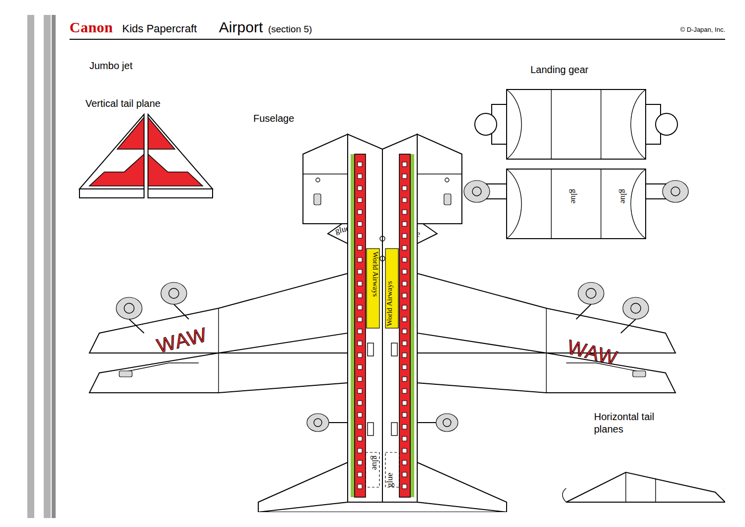Canon Kids Papercraft Airport (section 5) © D-Japan, Inc.
Jumbo jet
Vertical tail plane
Fuselage
Landing gear
Horizontal tail
planes
glue glue glue glue World Airways World Airways WAW WAW glue glue glue glue